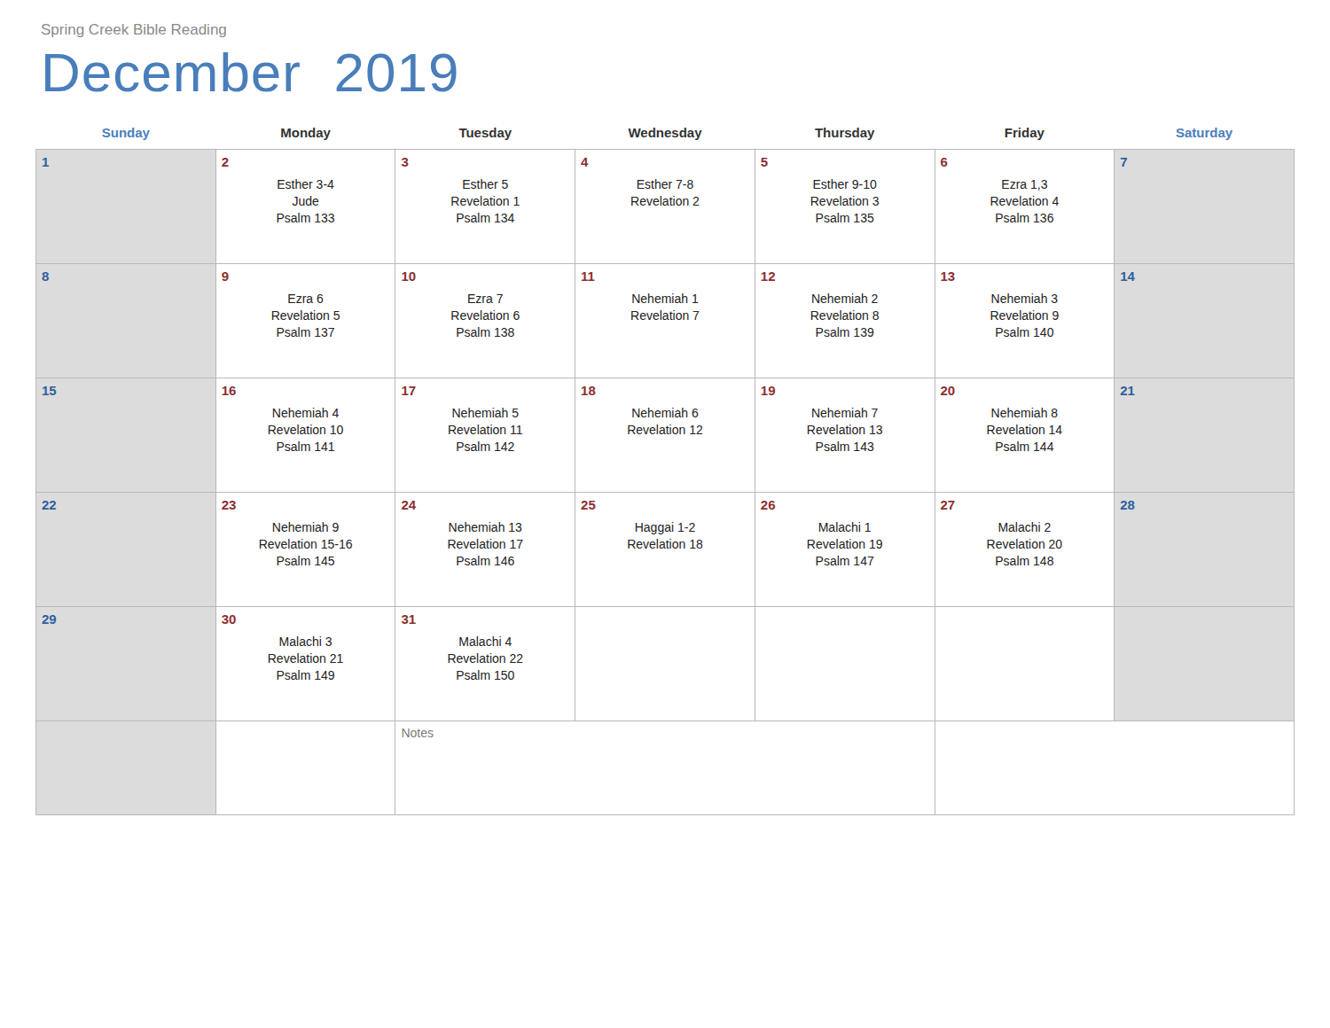Spring Creek Bible Reading
December 2019
| Sunday | Monday | Tuesday | Wednesday | Thursday | Friday | Saturday |
| --- | --- | --- | --- | --- | --- | --- |
| 1 | 2 Esther 3-4 Jude Psalm 133 | 3 Esther 5 Revelation 1 Psalm 134 | 4 Esther 7-8 Revelation 2 | 5 Esther 9-10 Revelation 3 Psalm 135 | 6 Ezra 1,3 Revelation 4 Psalm 136 | 7 |
| 8 | 9 Ezra 6 Revelation 5 Psalm 137 | 10 Ezra 7 Revelation 6 Psalm 138 | 11 Nehemiah 1 Revelation 7 | 12 Nehemiah 2 Revelation 8 Psalm 139 | 13 Nehemiah 3 Revelation 9 Psalm 140 | 14 |
| 15 | 16 Nehemiah 4 Revelation 10 Psalm 141 | 17 Nehemiah 5 Revelation 11 Psalm 142 | 18 Nehemiah 6 Revelation 12 | 19 Nehemiah 7 Revelation 13 Psalm 143 | 20 Nehemiah 8 Revelation 14 Psalm 144 | 21 |
| 22 | 23 Nehemiah 9 Revelation 15-16 Psalm 145 | 24 Nehemiah 13 Revelation 17 Psalm 146 | 25 Haggai 1-2 Revelation 18 | 26 Malachi 1 Revelation 19 Psalm 147 | 27 Malachi 2 Revelation 20 Psalm 148 | 28 |
| 29 | 30 Malachi 3 Revelation 21 Psalm 149 | 31 Malachi 4 Revelation 22 Psalm 150 | | | | |
| | | Notes | |